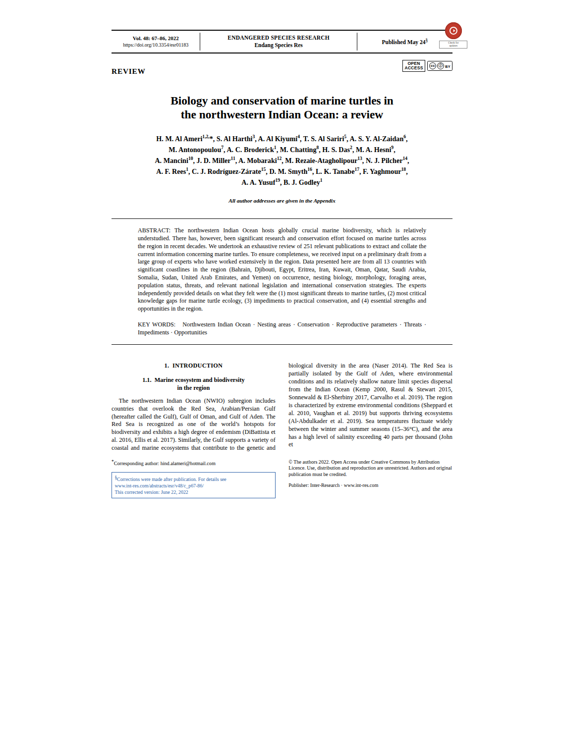Check for
updates
| Vol. 48: 67–86, 2022 https://doi.org/10.3354/esr01183 | ENDANGERED SPECIES RESEARCH Endang Species Res | Published May 24 § |
REVIEW
OPEN ACCESS
cc
ⓘ
BY
Biology and conservation of marine turtles in
the northwestern Indian Ocean: a review
H. M. Al Ameri1,2,*, S. Al Harthi3, A. Al Kiyumi4, T. S. Al Sariri5, A. S. Y. Al-Zaidan6,
M. Antonopoulou7, A. C. Broderick1, M. Chatting8, H. S. Das2, M. A. Hesni9,
A. Mancini10, J. D. Miller11, A. Mobaraki12, M. Rezaie-Atagholipour13, N. J. Pilcher14,
A. F. Rees1, C. J. Rodríguez-Zárate15, D. M. Smyth16, L. K. Tanabe17, F. Yaghmour18,
A. A. Yusuf19, B. J. Godley1
All author addresses are given in the Appendix
ABSTRACT: The northwestern Indian Ocean hosts globally crucial marine biodiversity, which is relatively understudied. There has, however, been significant research and conservation effort focused on marine turtles across the region in recent decades. We undertook an exhaustive review of 251 relevant publications to extract and collate the current information concerning marine turtles. To ensure completeness, we received input on a preliminary draft from a large group of experts who have worked extensively in the region. Data presented here are from all 13 countries with significant coastlines in the region (Bahrain, Djibouti, Egypt, Eritrea, Iran, Kuwait, Oman, Qatar, Saudi Arabia, Somalia, Sudan, United Arab Emirates, and Yemen) on occurrence, nesting biology, morphology, foraging areas, population status, threats, and relevant national legislation and international conservation strategies. The experts independently provided details on what they felt were the (1) most significant threats to marine turtles, (2) most critical knowledge gaps for marine turtle ecology, (3) impediments to practical conservation, and (4) essential strengths and opportunities in the region.
KEY WORDS: Northwestern Indian Ocean · Nesting areas · Conservation · Reproductive parameters · Threats · Impediments · Opportunities
1. INTRODUCTION
1.1. Marine ecosystem and biodiversity
in the region
The northwestern Indian Ocean (NWIO) subregion includes countries that overlook the Red Sea, Arabian/Persian Gulf (hereafter called the Gulf), Gulf of Oman, and Gulf of Aden. The Red Sea is recognized as one of the world’s hotspots for biodiversity and exhibits a high degree of endemism (DiBattista et al. 2016, Ellis et al. 2017). Similarly, the Gulf supports a variety of coastal and marine ecosystems that contribute to the genetic and biological diversity in the area (Naser 2014). The Red Sea is partially isolated by the Gulf of Aden, where environmental conditions and its relatively shallow nature limit species dispersal from the Indian Ocean (Kemp 2000, Rasul & Stewart 2015, Sonnewald & El-Sherbiny 2017, Carvalho et al. 2019). The region is characterized by extreme environmental conditions (Sheppard et al. 2010, Vaughan et al. 2019) but supports thriving ecosystems (Al-Abdulkader et al. 2019). Sea temperatures fluctuate widely between the winter and summer seasons (15–36°C), and the area has a high level of salinity exceeding 40 parts per thousand (John et
*Corresponding author: hind.alameri@hotmail.com
§Corrections were made after publication. For details see
www.int-res.com/abstracts/esr/v48/c_p67-86/
This corrected version: June 22, 2022
© The authors 2022. Open Access under Creative Commons by Attribution Licence. Use, distribution and reproduction are unrestricted. Authors and original publication must be credited.
Publisher: Inter-Research · www.int-res.com